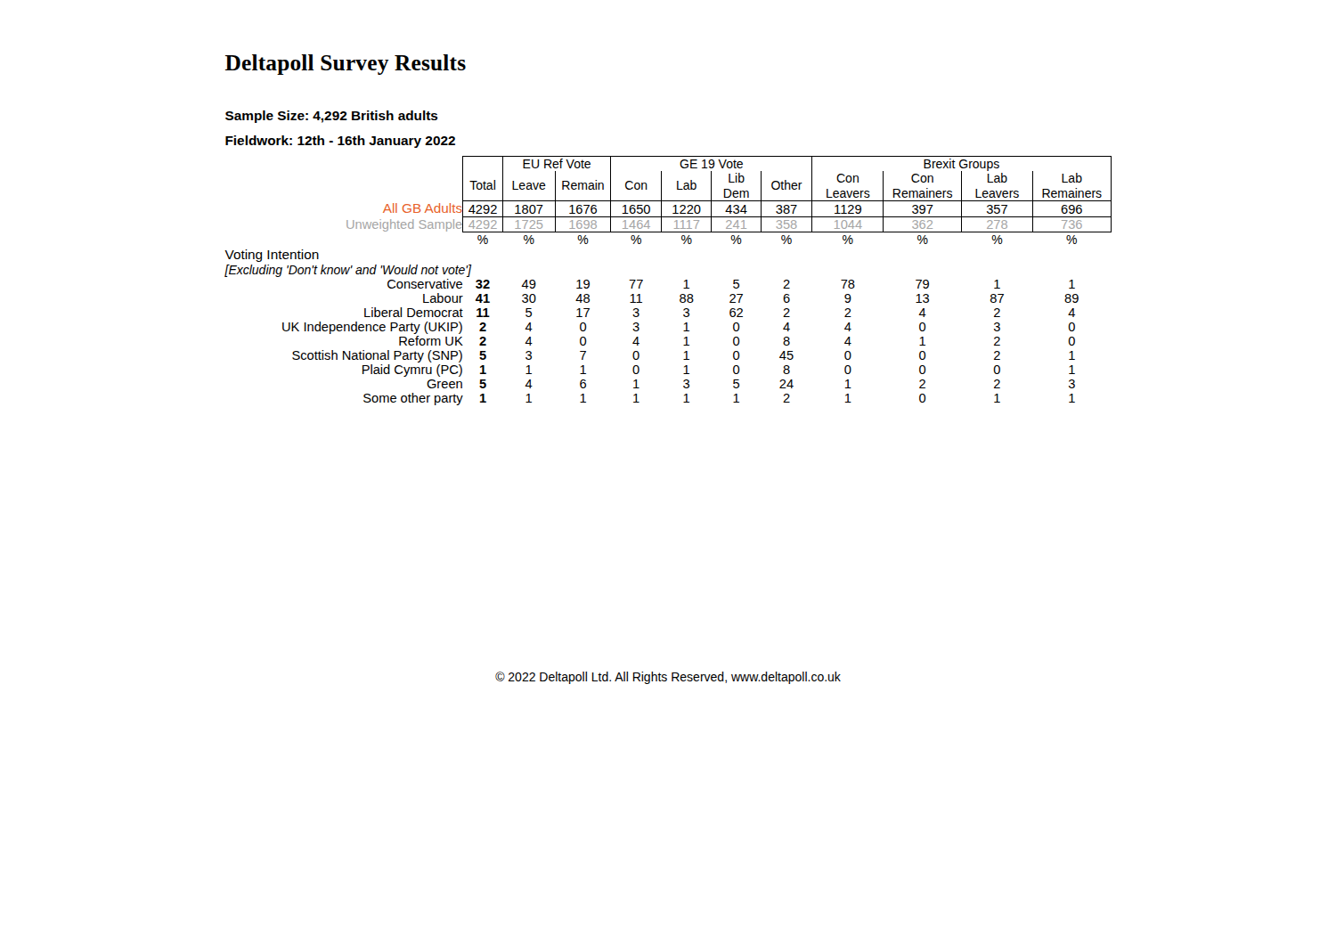Deltapoll Survey Results
Sample Size: 4,292 British adults
Fieldwork: 12th - 16th January 2022
| | | EU Ref Vote | GE 19 Vote | Brexit Groups |
| | Total | Leave | Remain | Con | Lab | Lib Dem | Other | Con Leavers | Con Remainers | Lab Leavers | Lab Remainers |
| All GB Adults | 4292 | 1807 | 1676 | 1650 | 1220 | 434 | 387 | 1129 | 397 | 357 | 696 |
| Unweighted Sample | 4292 | 1725 | 1698 | 1464 | 1117 | 241 | 358 | 1044 | 362 | 278 | 736 |
| | % | % | % | % | % | % | % | % | % | % | % |
| Voting Intention |
| [Excluding 'Don't know' and 'Would not vote'] |
| Conservative | 32 | 49 | 19 | 77 | 1 | 5 | 2 | 78 | 79 | 1 | 1 |
| Labour | 41 | 30 | 48 | 11 | 88 | 27 | 6 | 9 | 13 | 87 | 89 |
| Liberal Democrat | 11 | 5 | 17 | 3 | 3 | 62 | 2 | 2 | 4 | 2 | 4 |
| UK Independence Party (UKIP) | 2 | 4 | 0 | 3 | 1 | 0 | 4 | 4 | 0 | 3 | 0 |
| Reform UK | 2 | 4 | 0 | 4 | 1 | 0 | 8 | 4 | 1 | 2 | 0 |
| Scottish National Party (SNP) | 5 | 3 | 7 | 0 | 1 | 0 | 45 | 0 | 0 | 2 | 1 |
| Plaid Cymru (PC) | 1 | 1 | 1 | 0 | 1 | 0 | 8 | 0 | 0 | 0 | 1 |
| Green | 5 | 4 | 6 | 1 | 3 | 5 | 24 | 1 | 2 | 2 | 3 |
| Some other party | 1 | 1 | 1 | 1 | 1 | 1 | 2 | 1 | 0 | 1 | 1 |
© 2022 Deltapoll Ltd. All Rights Reserved, www.deltapoll.co.uk